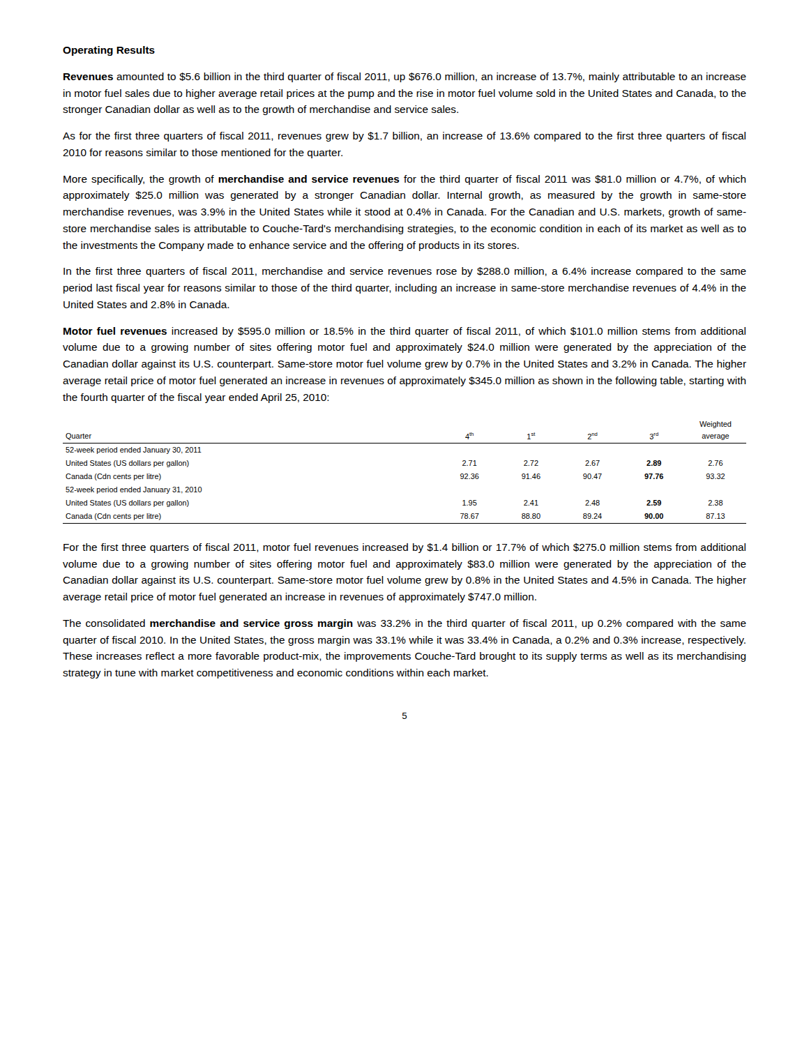Operating Results
Revenues amounted to $5.6 billion in the third quarter of fiscal 2011, up $676.0 million, an increase of 13.7%, mainly attributable to an increase in motor fuel sales due to higher average retail prices at the pump and the rise in motor fuel volume sold in the United States and Canada, to the stronger Canadian dollar as well as to the growth of merchandise and service sales.
As for the first three quarters of fiscal 2011, revenues grew by $1.7 billion, an increase of 13.6% compared to the first three quarters of fiscal 2010 for reasons similar to those mentioned for the quarter.
More specifically, the growth of merchandise and service revenues for the third quarter of fiscal 2011 was $81.0 million or 4.7%, of which approximately $25.0 million was generated by a stronger Canadian dollar. Internal growth, as measured by the growth in same-store merchandise revenues, was 3.9% in the United States while it stood at 0.4% in Canada. For the Canadian and U.S. markets, growth of same-store merchandise sales is attributable to Couche-Tard's merchandising strategies, to the economic condition in each of its market as well as to the investments the Company made to enhance service and the offering of products in its stores.
In the first three quarters of fiscal 2011, merchandise and service revenues rose by $288.0 million, a 6.4% increase compared to the same period last fiscal year for reasons similar to those of the third quarter, including an increase in same-store merchandise revenues of 4.4% in the United States and 2.8% in Canada.
Motor fuel revenues increased by $595.0 million or 18.5% in the third quarter of fiscal 2011, of which $101.0 million stems from additional volume due to a growing number of sites offering motor fuel and approximately $24.0 million were generated by the appreciation of the Canadian dollar against its U.S. counterpart. Same-store motor fuel volume grew by 0.7% in the United States and 3.2% in Canada. The higher average retail price of motor fuel generated an increase in revenues of approximately $345.0 million as shown in the following table, starting with the fourth quarter of the fiscal year ended April 25, 2010:
| Quarter | 4 th | 1 st | 2 nd | 3 rd | Weighted average |
| --- | --- | --- | --- | --- | --- |
| 52-week period ended January 30, 2011 | | | | | |
| United States (US dollars per gallon) | 2.71 | 2.72 | 2.67 | 2.89 | 2.76 |
| Canada (Cdn cents per litre) | 92.36 | 91.46 | 90.47 | 97.76 | 93.32 |
| 52-week period ended January 31, 2010 | | | | | |
| United States (US dollars per gallon) | 1.95 | 2.41 | 2.48 | 2.59 | 2.38 |
| Canada (Cdn cents per litre) | 78.67 | 88.80 | 89.24 | 90.00 | 87.13 |
For the first three quarters of fiscal 2011, motor fuel revenues increased by $1.4 billion or 17.7% of which $275.0 million stems from additional volume due to a growing number of sites offering motor fuel and approximately $83.0 million were generated by the appreciation of the Canadian dollar against its U.S. counterpart. Same-store motor fuel volume grew by 0.8% in the United States and 4.5% in Canada. The higher average retail price of motor fuel generated an increase in revenues of approximately $747.0 million.
The consolidated merchandise and service gross margin was 33.2% in the third quarter of fiscal 2011, up 0.2% compared with the same quarter of fiscal 2010. In the United States, the gross margin was 33.1% while it was 33.4% in Canada, a 0.2% and 0.3% increase, respectively. These increases reflect a more favorable product-mix, the improvements Couche-Tard brought to its supply terms as well as its merchandising strategy in tune with market competitiveness and economic conditions within each market.
5